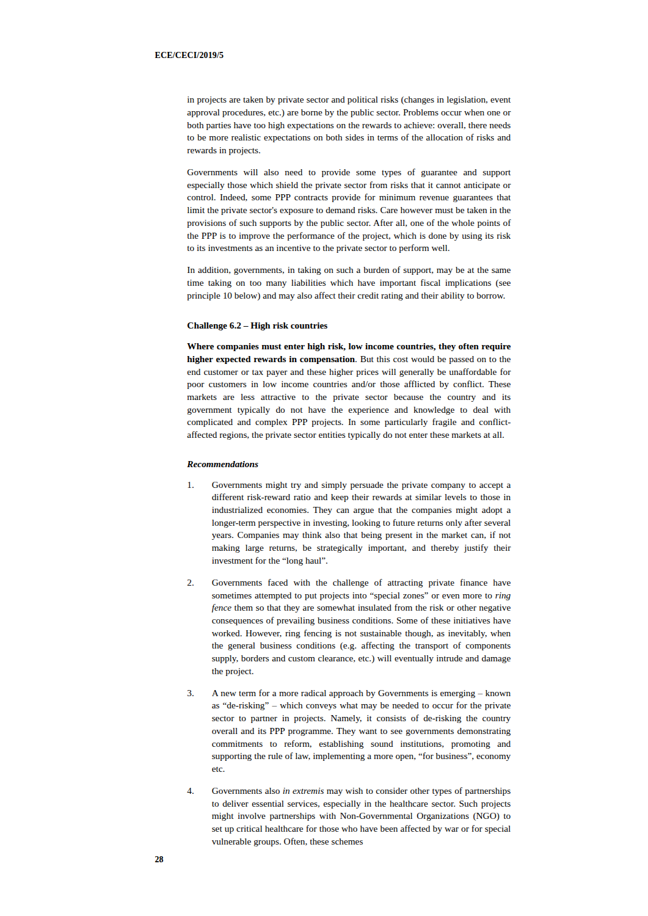ECE/CECI/2019/5
in projects are taken by private sector and political risks (changes in legislation, event approval procedures, etc.) are borne by the public sector. Problems occur when one or both parties have too high expectations on the rewards to achieve: overall, there needs to be more realistic expectations on both sides in terms of the allocation of risks and rewards in projects.
Governments will also need to provide some types of guarantee and support especially those which shield the private sector from risks that it cannot anticipate or control. Indeed, some PPP contracts provide for minimum revenue guarantees that limit the private sector's exposure to demand risks. Care however must be taken in the provisions of such supports by the public sector. After all, one of the whole points of the PPP is to improve the performance of the project, which is done by using its risk to its investments as an incentive to the private sector to perform well.
In addition, governments, in taking on such a burden of support, may be at the same time taking on too many liabilities which have important fiscal implications (see principle 10 below) and may also affect their credit rating and their ability to borrow.
Challenge 6.2 – High risk countries
Where companies must enter high risk, low income countries, they often require higher expected rewards in compensation. But this cost would be passed on to the end customer or tax payer and these higher prices will generally be unaffordable for poor customers in low income countries and/or those afflicted by conflict. These markets are less attractive to the private sector because the country and its government typically do not have the experience and knowledge to deal with complicated and complex PPP projects. In some particularly fragile and conflict-affected regions, the private sector entities typically do not enter these markets at all.
Recommendations
1.
Governments might try and simply persuade the private company to accept a different risk-reward ratio and keep their rewards at similar levels to those in industrialized economies. They can argue that the companies might adopt a longer-term perspective in investing, looking to future returns only after several years. Companies may think also that being present in the market can, if not making large returns, be strategically important, and thereby justify their investment for the “long haul”.
2.
Governments faced with the challenge of attracting private finance have sometimes attempted to put projects into “special zones” or even more to ring fence them so that they are somewhat insulated from the risk or other negative consequences of prevailing business conditions. Some of these initiatives have worked. However, ring fencing is not sustainable though, as inevitably, when the general business conditions (e.g. affecting the transport of components supply, borders and custom clearance, etc.) will eventually intrude and damage the project.
3.
A new term for a more radical approach by Governments is emerging – known as “de-risking” – which conveys what may be needed to occur for the private sector to partner in projects. Namely, it consists of de-risking the country overall and its PPP programme. They want to see governments demonstrating commitments to reform, establishing sound institutions, promoting and supporting the rule of law, implementing a more open, “for business”, economy etc.
4.
Governments also in extremis may wish to consider other types of partnerships to deliver essential services, especially in the healthcare sector. Such projects might involve partnerships with Non-Governmental Organizations (NGO) to set up critical healthcare for those who have been affected by war or for special vulnerable groups. Often, these schemes
28